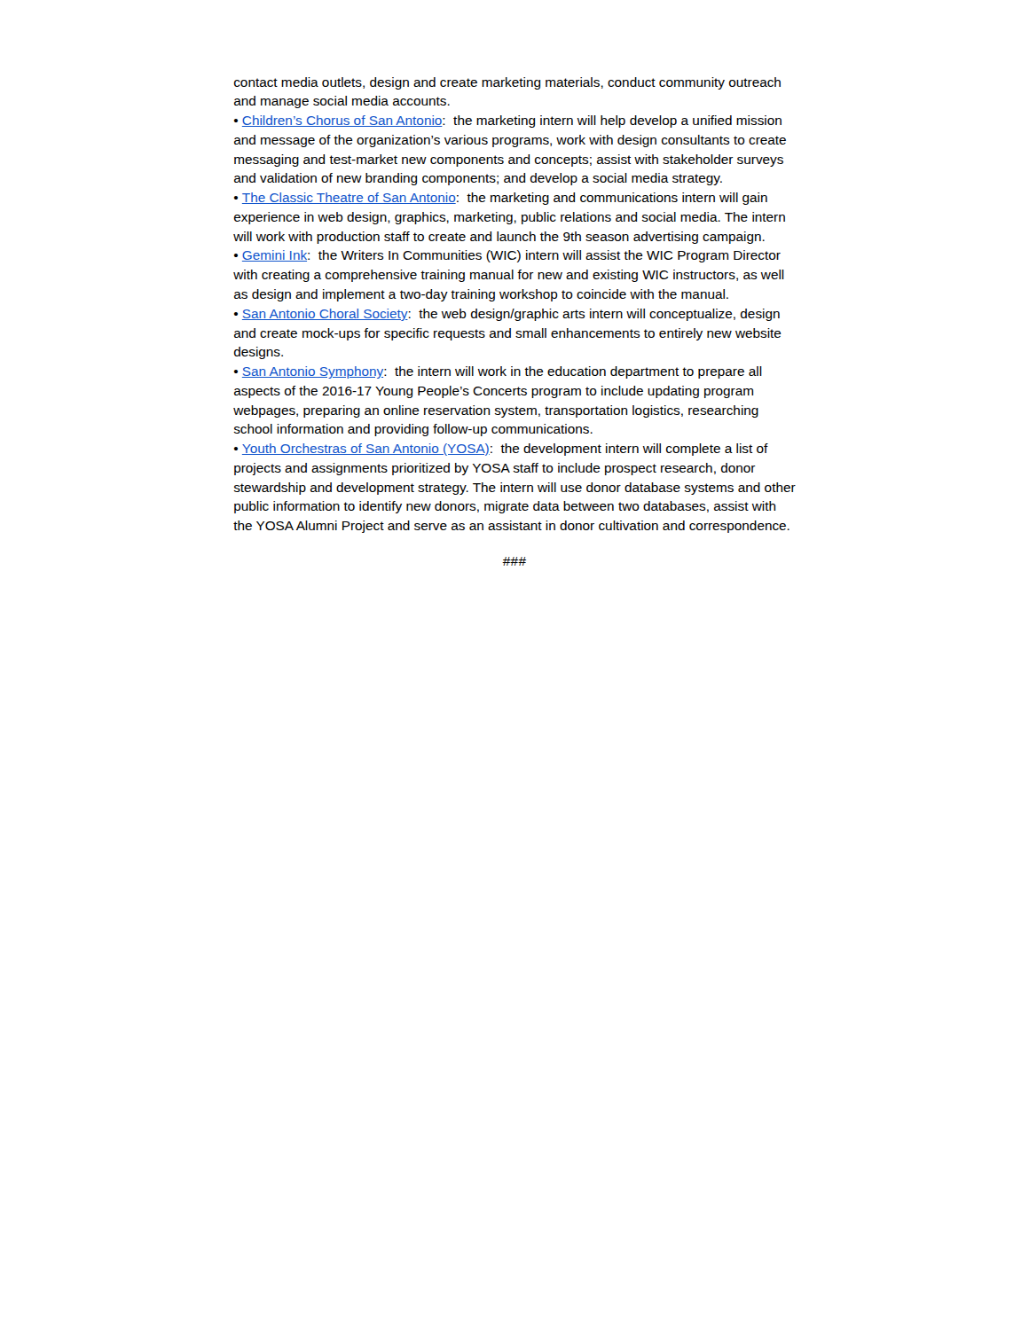contact media outlets, design and create marketing materials, conduct community outreach and manage social media accounts.
Children’s Chorus of San Antonio: the marketing intern will help develop a unified mission and message of the organization’s various programs, work with design consultants to create messaging and test-market new components and concepts; assist with stakeholder surveys and validation of new branding components; and develop a social media strategy.
The Classic Theatre of San Antonio: the marketing and communications intern will gain experience in web design, graphics, marketing, public relations and social media. The intern will work with production staff to create and launch the 9th season advertising campaign.
Gemini Ink: the Writers In Communities (WIC) intern will assist the WIC Program Director with creating a comprehensive training manual for new and existing WIC instructors, as well as design and implement a two-day training workshop to coincide with the manual.
San Antonio Choral Society: the web design/graphic arts intern will conceptualize, design and create mock-ups for specific requests and small enhancements to entirely new website designs.
San Antonio Symphony: the intern will work in the education department to prepare all aspects of the 2016-17 Young People’s Concerts program to include updating program webpages, preparing an online reservation system, transportation logistics, researching school information and providing follow-up communications.
Youth Orchestras of San Antonio (YOSA): the development intern will complete a list of projects and assignments prioritized by YOSA staff to include prospect research, donor stewardship and development strategy. The intern will use donor database systems and other public information to identify new donors, migrate data between two databases, assist with the YOSA Alumni Project and serve as an assistant in donor cultivation and correspondence.
###